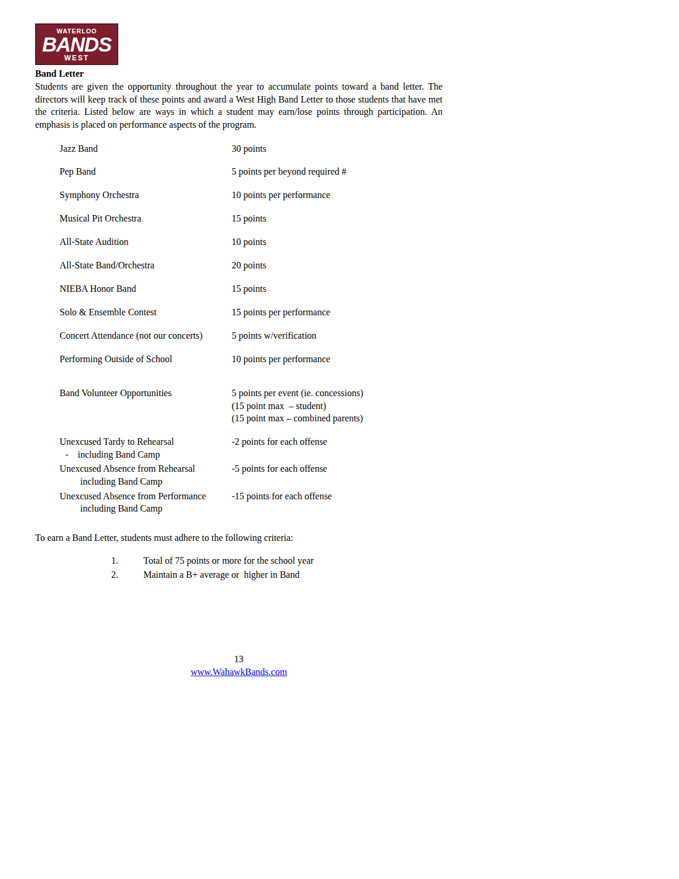WATERLOO
BANDS
WEST
Band Letter
Students are given the opportunity throughout the year to accumulate points toward a band letter. The directors will keep track of these points and award a West High Band Letter to those students that have met the criteria. Listed below are ways in which a student may earn/lose points through participation. An emphasis is placed on performance aspects of the program.
| Jazz Band | 30 points |
| Pep Band | 5 points per beyond required # |
| Symphony Orchestra | 10 points per performance |
| Musical Pit Orchestra | 15 points |
| All-State Audition | 10 points |
| All-State Band/Orchestra | 20 points |
| NIEBA Honor Band | 15 points |
| Solo & Ensemble Contest | 15 points per performance |
| Concert Attendance (not our concerts) | 5 points w/verification |
| Performing Outside of School | 10 points per performance |
| Band Volunteer Opportunities | 5 points per event (ie. concessions) (15 point max – student) (15 point max – combined parents) |
| Unexcused Tardy to Rehearsal - including Band Camp | -2 points for each offense |
| Unexcused Absence from Rehearsal including Band Camp | -5 points for each offense |
| Unexcused Absence from Performance including Band Camp | -15 points for each offense |
To earn a Band Letter, students must adhere to the following criteria:
| 1. | Total of 75 points or more for the school year |
| 2. | Maintain a B+ average or higher in Band |
13
www.WahawkBands.com